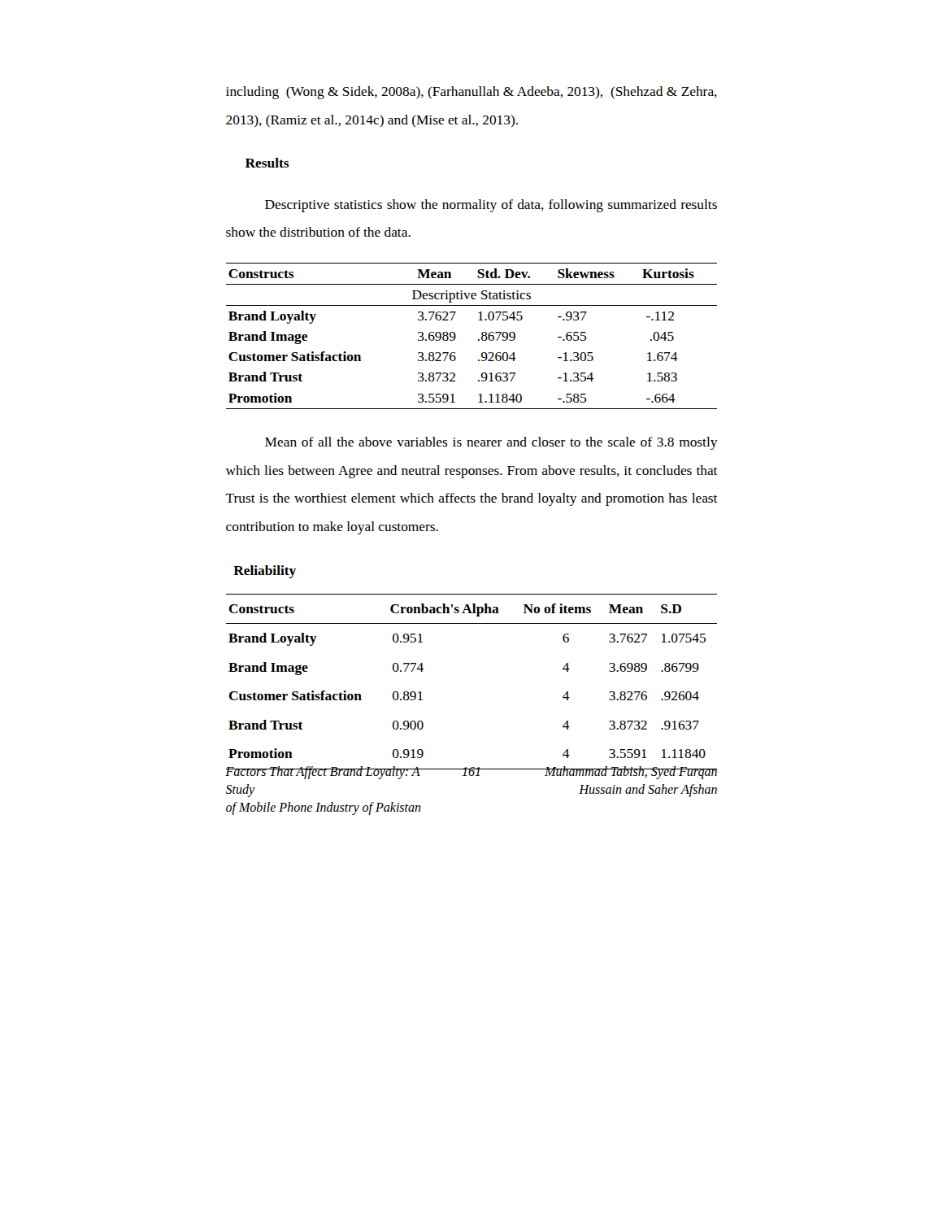including (Wong & Sidek, 2008a), (Farhanullah & Adeeba, 2013), (Shehzad & Zehra, 2013), (Ramiz et al., 2014c) and (Mise et al., 2013).
Results
Descriptive statistics show the normality of data, following summarized results show the distribution of the data.
| Constructs | Mean | Std. Dev. | Skewness | Kurtosis |
| --- | --- | --- | --- | --- |
| Descriptive Statistics |
| Brand Loyalty | 3.7627 | 1.07545 | -.937 | -.112 |
| Brand Image | 3.6989 | .86799 | -.655 | .045 |
| Customer Satisfaction | 3.8276 | .92604 | -1.305 | 1.674 |
| Brand Trust | 3.8732 | .91637 | -1.354 | 1.583 |
| Promotion | 3.5591 | 1.11840 | -.585 | -.664 |
Mean of all the above variables is nearer and closer to the scale of 3.8 mostly which lies between Agree and neutral responses. From above results, it concludes that Trust is the worthiest element which affects the brand loyalty and promotion has least contribution to make loyal customers.
Reliability
| Constructs | Cronbach's Alpha | No of items | Mean | S.D |
| --- | --- | --- | --- | --- |
| Brand Loyalty | 0.951 | 6 | 3.7627 | 1.07545 |
| Brand Image | 0.774 | 4 | 3.6989 | .86799 |
| Customer Satisfaction | 0.891 | 4 | 3.8276 | .92604 |
| Brand Trust | 0.900 | 4 | 3.8732 | .91637 |
| Promotion | 0.919 | 4 | 3.5591 | 1.11840 |
| Factors That Affect Brand Loyalty: A Study of Mobile Phone Industry of Pakistan | 161 | Muhammad Tabish, Syed Furqan Hussain and Saher Afshan |